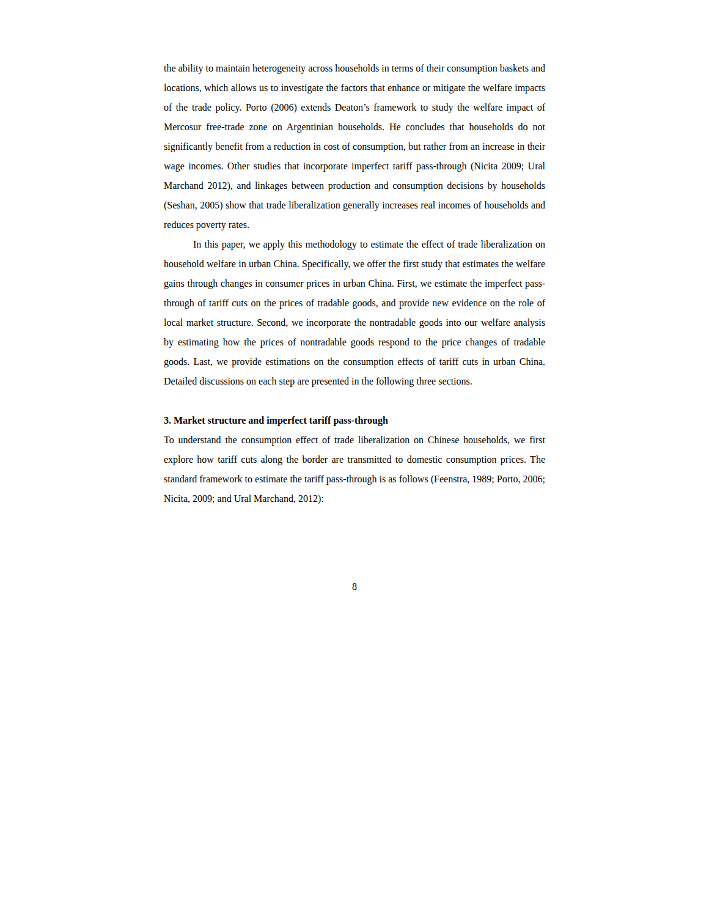the ability to maintain heterogeneity across households in terms of their consumption baskets and locations, which allows us to investigate the factors that enhance or mitigate the welfare impacts of the trade policy. Porto (2006) extends Deaton’s framework to study the welfare impact of Mercosur free-trade zone on Argentinian households. He concludes that households do not significantly benefit from a reduction in cost of consumption, but rather from an increase in their wage incomes. Other studies that incorporate imperfect tariff pass-through (Nicita 2009; Ural Marchand 2012), and linkages between production and consumption decisions by households (Seshan, 2005) show that trade liberalization generally increases real incomes of households and reduces poverty rates.
In this paper, we apply this methodology to estimate the effect of trade liberalization on household welfare in urban China. Specifically, we offer the first study that estimates the welfare gains through changes in consumer prices in urban China. First, we estimate the imperfect pass-through of tariff cuts on the prices of tradable goods, and provide new evidence on the role of local market structure. Second, we incorporate the nontradable goods into our welfare analysis by estimating how the prices of nontradable goods respond to the price changes of tradable goods. Last, we provide estimations on the consumption effects of tariff cuts in urban China. Detailed discussions on each step are presented in the following three sections.
3. Market structure and imperfect tariff pass-through
To understand the consumption effect of trade liberalization on Chinese households, we first explore how tariff cuts along the border are transmitted to domestic consumption prices. The standard framework to estimate the tariff pass-through is as follows (Feenstra, 1989; Porto, 2006; Nicita, 2009; and Ural Marchand, 2012):
8